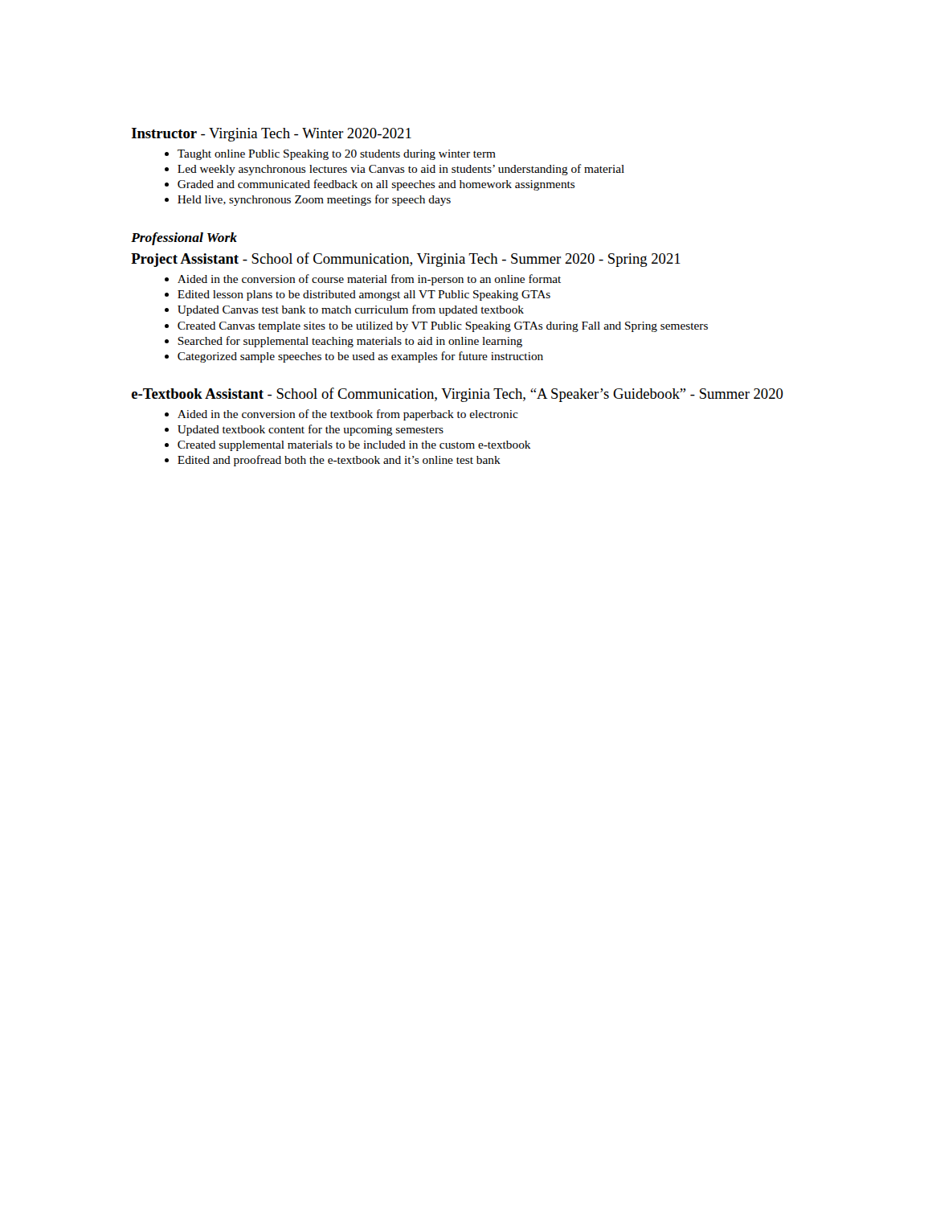Instructor - Virginia Tech - Winter 2020-2021
Taught online Public Speaking to 20 students during winter term
Led weekly asynchronous lectures via Canvas to aid in students’ understanding of material
Graded and communicated feedback on all speeches and homework assignments
Held live, synchronous Zoom meetings for speech days
Professional Work
Project Assistant - School of Communication, Virginia Tech - Summer 2020 - Spring 2021
Aided in the conversion of course material from in-person to an online format
Edited lesson plans to be distributed amongst all VT Public Speaking GTAs
Updated Canvas test bank to match curriculum from updated textbook
Created Canvas template sites to be utilized by VT Public Speaking GTAs during Fall and Spring semesters
Searched for supplemental teaching materials to aid in online learning
Categorized sample speeches to be used as examples for future instruction
e-Textbook Assistant - School of Communication, Virginia Tech, “A Speaker’s Guidebook” - Summer 2020
Aided in the conversion of the textbook from paperback to electronic
Updated textbook content for the upcoming semesters
Created supplemental materials to be included in the custom e-textbook
Edited and proofread both the e-textbook and it’s online test bank